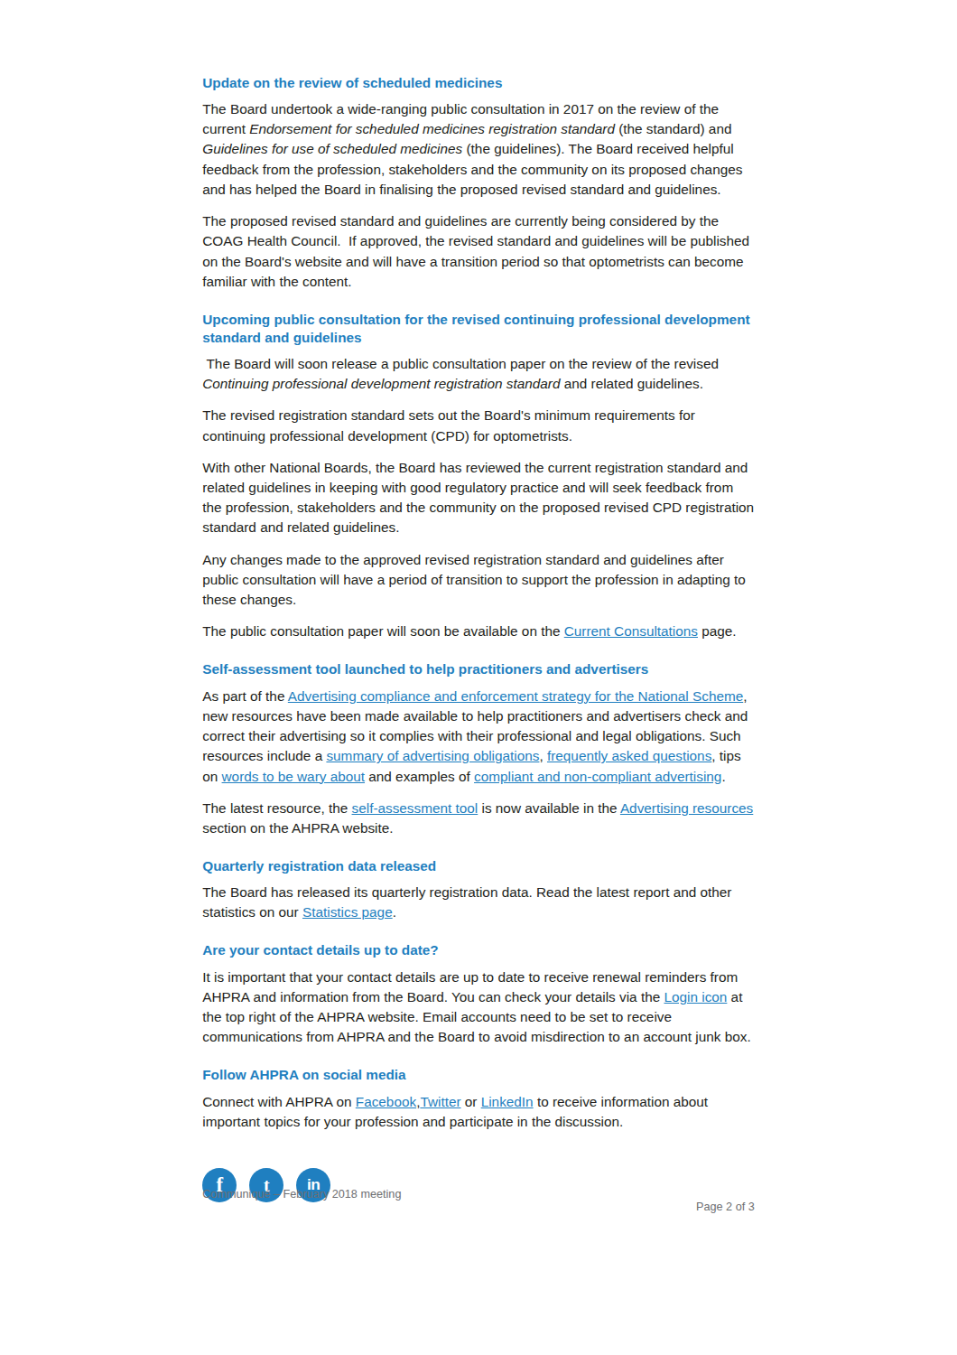Update on the review of scheduled medicines
The Board undertook a wide-ranging public consultation in 2017 on the review of the current Endorsement for scheduled medicines registration standard (the standard) and Guidelines for use of scheduled medicines (the guidelines). The Board received helpful feedback from the profession, stakeholders and the community on its proposed changes and has helped the Board in finalising the proposed revised standard and guidelines.
The proposed revised standard and guidelines are currently being considered by the COAG Health Council. If approved, the revised standard and guidelines will be published on the Board's website and will have a transition period so that optometrists can become familiar with the content.
Upcoming public consultation for the revised continuing professional development standard and guidelines
The Board will soon release a public consultation paper on the review of the revised Continuing professional development registration standard and related guidelines.
The revised registration standard sets out the Board's minimum requirements for continuing professional development (CPD) for optometrists.
With other National Boards, the Board has reviewed the current registration standard and related guidelines in keeping with good regulatory practice and will seek feedback from the profession, stakeholders and the community on the proposed revised CPD registration standard and related guidelines.
Any changes made to the approved revised registration standard and guidelines after public consultation will have a period of transition to support the profession in adapting to these changes.
The public consultation paper will soon be available on the Current Consultations page.
Self-assessment tool launched to help practitioners and advertisers
As part of the Advertising compliance and enforcement strategy for the National Scheme, new resources have been made available to help practitioners and advertisers check and correct their advertising so it complies with their professional and legal obligations. Such resources include a summary of advertising obligations, frequently asked questions, tips on words to be wary about and examples of compliant and non-compliant advertising.
The latest resource, the self-assessment tool is now available in the Advertising resources section on the AHPRA website.
Quarterly registration data released
The Board has released its quarterly registration data. Read the latest report and other statistics on our Statistics page.
Are your contact details up to date?
It is important that your contact details are up to date to receive renewal reminders from AHPRA and information from the Board. You can check your details via the Login icon at the top right of the AHPRA website. Email accounts need to be set to receive communications from AHPRA and the Board to avoid misdirection to an account junk box.
Follow AHPRA on social media
Connect with AHPRA on Facebook,Twitter or LinkedIn to receive information about important topics for your profession and participate in the discussion.
f
t
in
Communiqué – February 2018 meeting
Page 2 of 3